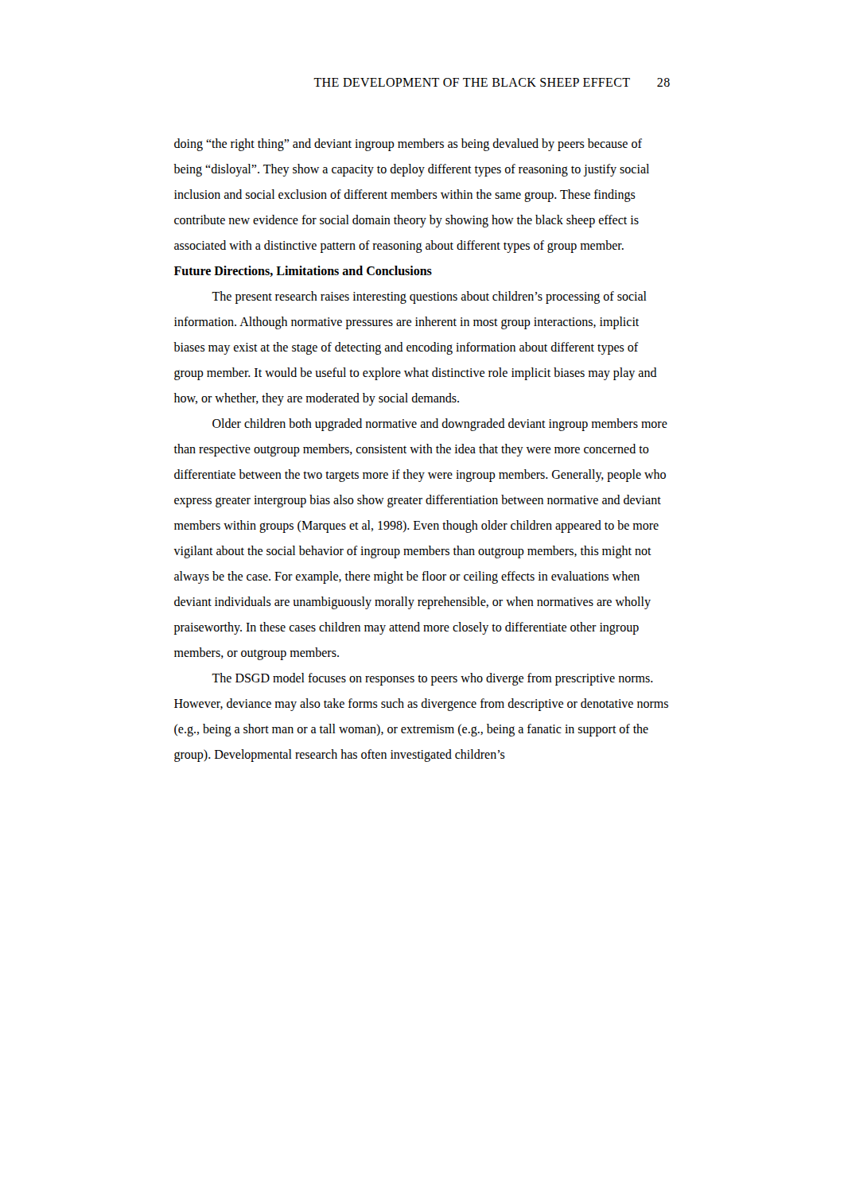THE DEVELOPMENT OF THE BLACK SHEEP EFFECT28
doing “the right thing” and deviant ingroup members as being devalued by peers because of being “disloyal”. They show a capacity to deploy different types of reasoning to justify social inclusion and social exclusion of different members within the same group. These findings contribute new evidence for social domain theory by showing how the black sheep effect is associated with a distinctive pattern of reasoning about different types of group member.
Future Directions, Limitations and Conclusions
The present research raises interesting questions about children’s processing of social information. Although normative pressures are inherent in most group interactions, implicit biases may exist at the stage of detecting and encoding information about different types of group member. It would be useful to explore what distinctive role implicit biases may play and how, or whether, they are moderated by social demands.
Older children both upgraded normative and downgraded deviant ingroup members more than respective outgroup members, consistent with the idea that they were more concerned to differentiate between the two targets more if they were ingroup members. Generally, people who express greater intergroup bias also show greater differentiation between normative and deviant members within groups (Marques et al, 1998). Even though older children appeared to be more vigilant about the social behavior of ingroup members than outgroup members, this might not always be the case. For example, there might be floor or ceiling effects in evaluations when deviant individuals are unambiguously morally reprehensible, or when normatives are wholly praiseworthy. In these cases children may attend more closely to differentiate other ingroup members, or outgroup members.
The DSGD model focuses on responses to peers who diverge from prescriptive norms. However, deviance may also take forms such as divergence from descriptive or denotative norms (e.g., being a short man or a tall woman), or extremism (e.g., being a fanatic in support of the group). Developmental research has often investigated children’s